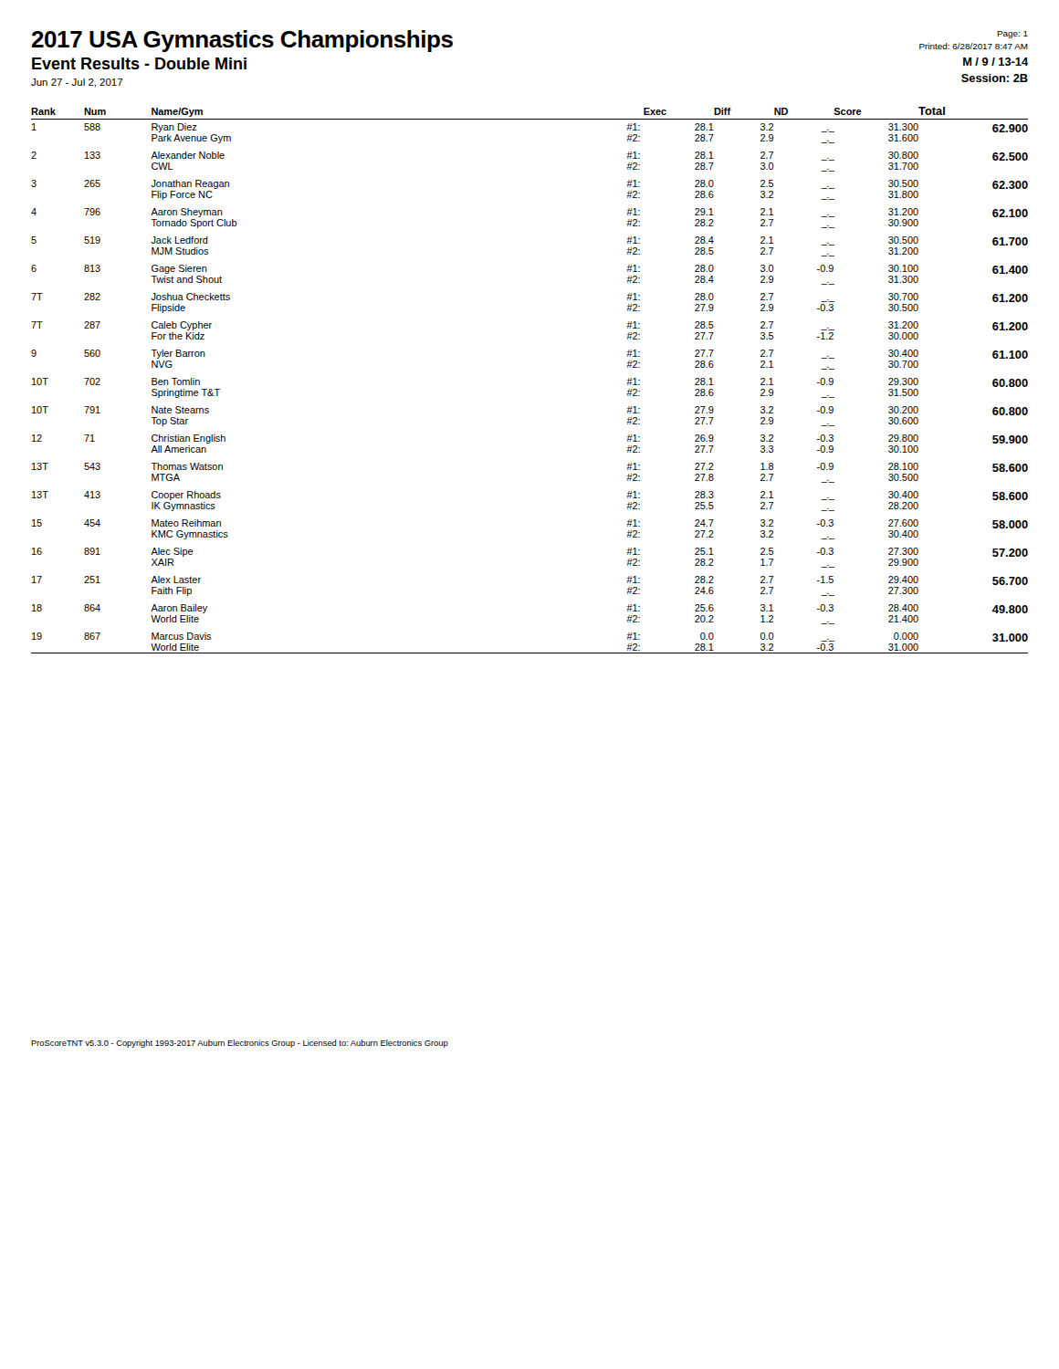Page: 1
Printed: 6/28/2017 8:47 AM
M / 9 / 13-14
Session: 2B
2017 USA Gymnastics Championships
Event Results - Double Mini
Jun 27 - Jul 2, 2017
| Rank | Num | Name/Gym | | Exec | Diff | ND | Score | Total |
| --- | --- | --- | --- | --- | --- | --- | --- | --- |
| 1 | 588 | Ryan Diez | #1: | 28.1 | 3.2 | _._ | 31.300 | 62.900 |
| | | Park Avenue Gym | #2: | 28.7 | 2.9 | _._ | 31.600 |
| 2 | 133 | Alexander Noble | #1: | 28.1 | 2.7 | _._ | 30.800 | 62.500 |
| | | CWL | #2: | 28.7 | 3.0 | _._ | 31.700 |
| 3 | 265 | Jonathan Reagan | #1: | 28.0 | 2.5 | _._ | 30.500 | 62.300 |
| | | Flip Force NC | #2: | 28.6 | 3.2 | _._ | 31.800 |
| 4 | 796 | Aaron Sheyman | #1: | 29.1 | 2.1 | _._ | 31.200 | 62.100 |
| | | Tornado Sport Club | #2: | 28.2 | 2.7 | _._ | 30.900 |
| 5 | 519 | Jack Ledford | #1: | 28.4 | 2.1 | _._ | 30.500 | 61.700 |
| | | MJM Studios | #2: | 28.5 | 2.7 | _._ | 31.200 |
| 6 | 813 | Gage Sieren | #1: | 28.0 | 3.0 | -0.9 | 30.100 | 61.400 |
| | | Twist and Shout | #2: | 28.4 | 2.9 | _._ | 31.300 |
| 7T | 282 | Joshua Checketts | #1: | 28.0 | 2.7 | _._ | 30.700 | 61.200 |
| | | Flipside | #2: | 27.9 | 2.9 | -0.3 | 30.500 |
| 7T | 287 | Caleb Cypher | #1: | 28.5 | 2.7 | _._ | 31.200 | 61.200 |
| | | For the Kidz | #2: | 27.7 | 3.5 | -1.2 | 30.000 |
| 9 | 560 | Tyler Barron | #1: | 27.7 | 2.7 | _._ | 30.400 | 61.100 |
| | | NVG | #2: | 28.6 | 2.1 | _._ | 30.700 |
| 10T | 702 | Ben Tomlin | #1: | 28.1 | 2.1 | -0.9 | 29.300 | 60.800 |
| | | Springtime T&T | #2: | 28.6 | 2.9 | _._ | 31.500 |
| 10T | 791 | Nate Stearns | #1: | 27.9 | 3.2 | -0.9 | 30.200 | 60.800 |
| | | Top Star | #2: | 27.7 | 2.9 | _._ | 30.600 |
| 12 | 71 | Christian English | #1: | 26.9 | 3.2 | -0.3 | 29.800 | 59.900 |
| | | All American | #2: | 27.7 | 3.3 | -0.9 | 30.100 |
| 13T | 543 | Thomas Watson | #1: | 27.2 | 1.8 | -0.9 | 28.100 | 58.600 |
| | | MTGA | #2: | 27.8 | 2.7 | _._ | 30.500 |
| 13T | 413 | Cooper Rhoads | #1: | 28.3 | 2.1 | _._ | 30.400 | 58.600 |
| | | IK Gymnastics | #2: | 25.5 | 2.7 | _._ | 28.200 |
| 15 | 454 | Mateo Reihman | #1: | 24.7 | 3.2 | -0.3 | 27.600 | 58.000 |
| | | KMC Gymnastics | #2: | 27.2 | 3.2 | _._ | 30.400 |
| 16 | 891 | Alec Sipe | #1: | 25.1 | 2.5 | -0.3 | 27.300 | 57.200 |
| | | XAIR | #2: | 28.2 | 1.7 | _._ | 29.900 |
| 17 | 251 | Alex Laster | #1: | 28.2 | 2.7 | -1.5 | 29.400 | 56.700 |
| | | Faith Flip | #2: | 24.6 | 2.7 | _._ | 27.300 |
| 18 | 864 | Aaron Bailey | #1: | 25.6 | 3.1 | -0.3 | 28.400 | 49.800 |
| | | World Elite | #2: | 20.2 | 1.2 | _._ | 21.400 |
| 19 | 867 | Marcus Davis | #1: | 0.0 | 0.0 | _._ | 0.000 | 31.000 |
| | | World Elite | #2: | 28.1 | 3.2 | -0.3 | 31.000 |
ProScoreTNT v5.3.0 - Copyright 1993-2017 Auburn Electronics Group - Licensed to: Auburn Electronics Group